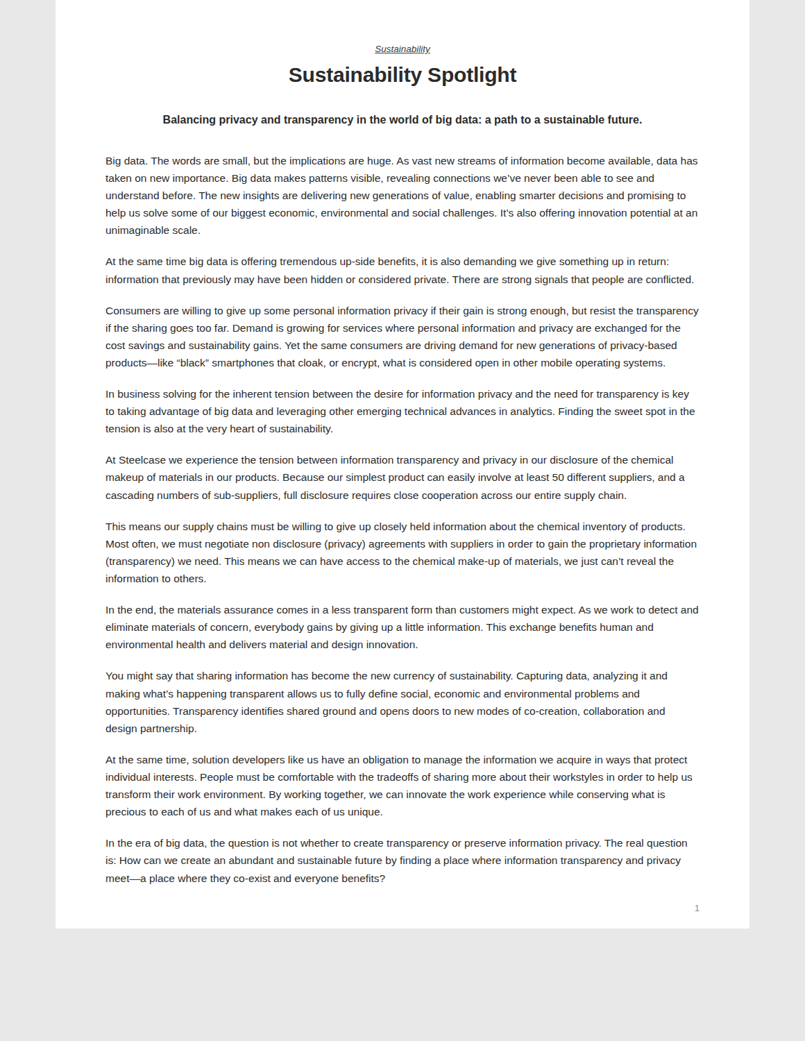Sustainability
Sustainability Spotlight
Balancing privacy and transparency in the world of big data: a path to a sustainable future.
Big data. The words are small, but the implications are huge. As vast new streams of information become available, data has taken on new importance. Big data makes patterns visible, revealing connections we’ve never been able to see and understand before. The new insights are delivering new generations of value, enabling smarter decisions and promising to help us solve some of our biggest economic, environmental and social challenges. It’s also offering innovation potential at an unimaginable scale.
At the same time big data is offering tremendous up-side benefits, it is also demanding we give something up in return: information that previously may have been hidden or considered private. There are strong signals that people are conflicted.
Consumers are willing to give up some personal information privacy if their gain is strong enough, but resist the transparency if the sharing goes too far. Demand is growing for services where personal information and privacy are exchanged for the cost savings and sustainability gains. Yet the same consumers are driving demand for new generations of privacy-based products—like “black” smartphones that cloak, or encrypt, what is considered open in other mobile operating systems.
In business solving for the inherent tension between the desire for information privacy and the need for transparency is key to taking advantage of big data and leveraging other emerging technical advances in analytics. Finding the sweet spot in the tension is also at the very heart of sustainability.
At Steelcase we experience the tension between information transparency and privacy in our disclosure of the chemical makeup of materials in our products. Because our simplest product can easily involve at least 50 different suppliers, and a cascading numbers of sub-suppliers, full disclosure requires close cooperation across our entire supply chain.
This means our supply chains must be willing to give up closely held information about the chemical inventory of products. Most often, we must negotiate non disclosure (privacy) agreements with suppliers in order to gain the proprietary information (transparency) we need. This means we can have access to the chemical make-up of materials, we just can’t reveal the information to others.
In the end, the materials assurance comes in a less transparent form than customers might expect. As we work to detect and eliminate materials of concern, everybody gains by giving up a little information. This exchange benefits human and environmental health and delivers material and design innovation.
You might say that sharing information has become the new currency of sustainability. Capturing data, analyzing it and making what’s happening transparent allows us to fully define social, economic and environmental problems and opportunities. Transparency identifies shared ground and opens doors to new modes of co-creation, collaboration and design partnership.
At the same time, solution developers like us have an obligation to manage the information we acquire in ways that protect individual interests. People must be comfortable with the tradeoffs of sharing more about their workstyles in order to help us transform their work environment. By working together, we can innovate the work experience while conserving what is precious to each of us and what makes each of us unique.
In the era of big data, the question is not whether to create transparency or preserve information privacy. The real question is: How can we create an abundant and sustainable future by finding a place where information transparency and privacy meet—a place where they co-exist and everyone benefits?
1